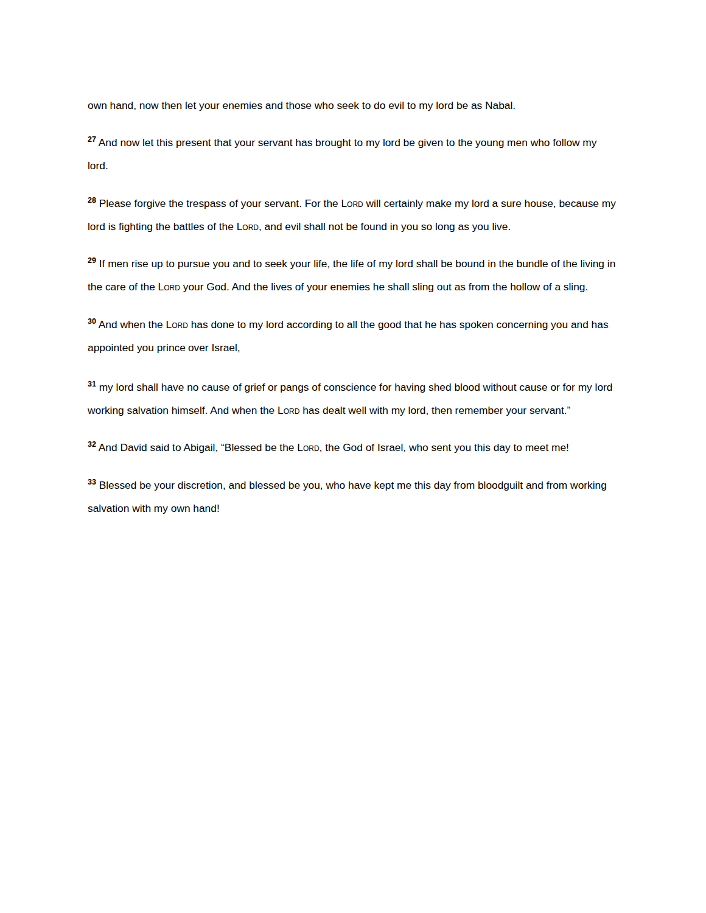own hand, now then let your enemies and those who seek to do evil to my lord be as Nabal.
27 And now let this present that your servant has brought to my lord be given to the young men who follow my lord.
28 Please forgive the trespass of your servant. For the Lord will certainly make my lord a sure house, because my lord is fighting the battles of the Lord, and evil shall not be found in you so long as you live.
29 If men rise up to pursue you and to seek your life, the life of my lord shall be bound in the bundle of the living in the care of the Lord your God. And the lives of your enemies he shall sling out as from the hollow of a sling.
30 And when the Lord has done to my lord according to all the good that he has spoken concerning you and has appointed you prince over Israel,
31 my lord shall have no cause of grief or pangs of conscience for having shed blood without cause or for my lord working salvation himself. And when the Lord has dealt well with my lord, then remember your servant.”
32 And David said to Abigail, “Blessed be the Lord, the God of Israel, who sent you this day to meet me!
33 Blessed be your discretion, and blessed be you, who have kept me this day from bloodguilt and from working salvation with my own hand!